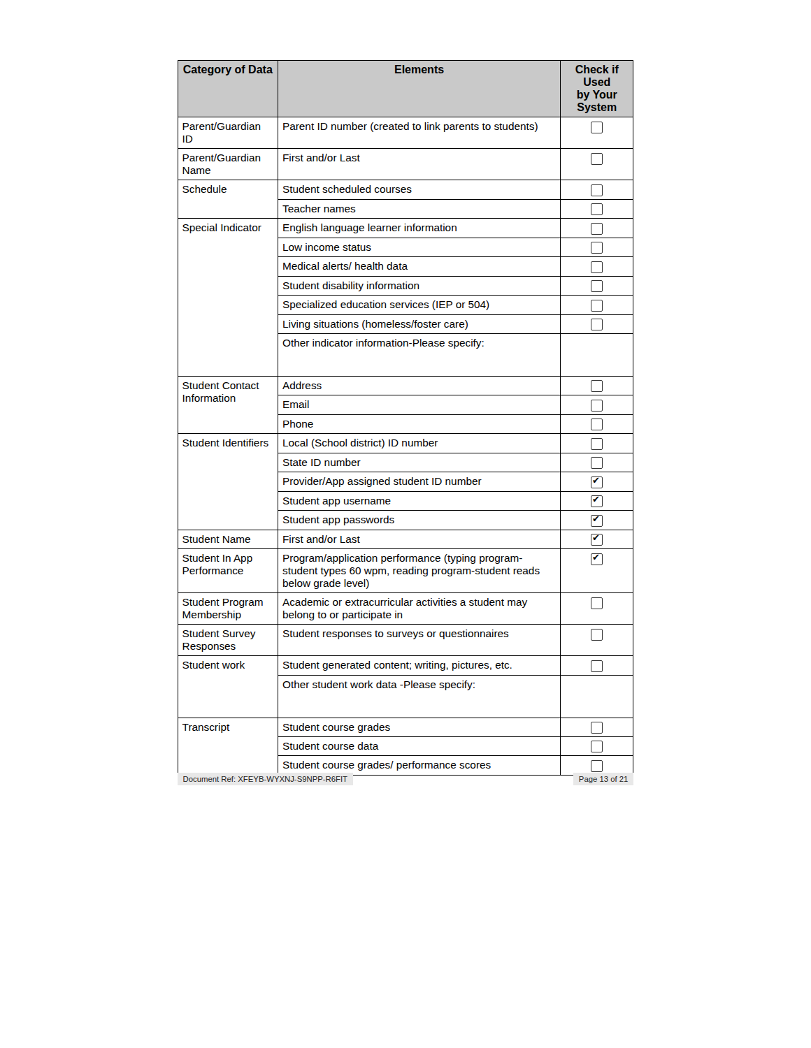| Category of Data | Elements | Check if Used by Your System |
| --- | --- | --- |
| Parent/Guardian ID | Parent ID number (created to link parents to students) | |
| Parent/Guardian Name | First and/or Last | |
| Schedule | Student scheduled courses | |
| Teacher names | |
| Special Indicator | English language learner information | |
| Low income status | |
| Medical alerts/ health data | |
| Student disability information | |
| Specialized education services (IEP or 504) | |
| Living situations (homeless/foster care) | |
| Other indicator information-Please specify: | |
| Student Contact Information | Address | |
| Email | |
| Phone | |
| Student Identifiers | Local (School district) ID number | |
| State ID number | |
| Provider/App assigned student ID number | |
| Student app username | |
| Student app passwords | |
| Student Name | First and/or Last | |
| Student In App Performance | Program/application performance (typing program-student types 60 wpm, reading program-student reads below grade level) | |
| Student Program Membership | Academic or extracurricular activities a student may belong to or participate in | |
| Student Survey Responses | Student responses to surveys or questionnaires | |
| Student work | Student generated content; writing, pictures, etc. | |
| Other student work data -Please specify: | |
| Transcript | Student course grades | |
| Student course data | |
| Student course grades/ performance scores | |
Document Ref: XFEYB-WYXNJ-S9NPP-R6FIT
Page 13 of 21